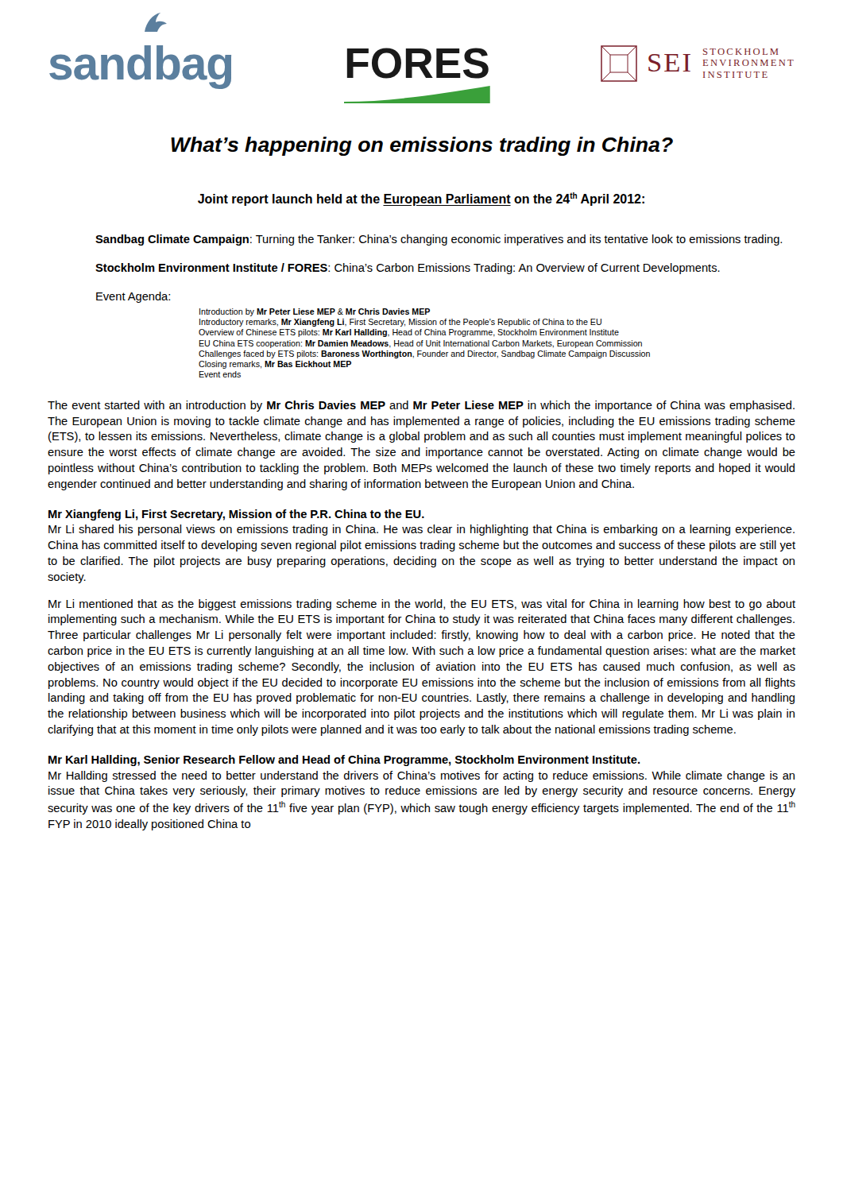sandbag
FORES
SEI
Stockholm Environment Institute
What’s happening on emissions trading in China?
Joint report launch held at the European Parliament on the 24th April 2012:
Sandbag Climate Campaign: Turning the Tanker: China’s changing economic imperatives and its tentative look to emissions trading.
Stockholm Environment Institute / FORES: China’s Carbon Emissions Trading: An Overview of Current Developments.
Event Agenda:
Introduction by Mr Peter Liese MEP & Mr Chris Davies MEP
Introductory remarks, Mr Xiangfeng Li, First Secretary, Mission of the People's Republic of China to the EU
Overview of Chinese ETS pilots: Mr Karl Hallding, Head of China Programme, Stockholm Environment Institute
EU China ETS cooperation: Mr Damien Meadows, Head of Unit International Carbon Markets, European Commission
Challenges faced by ETS pilots: Baroness Worthington, Founder and Director, Sandbag Climate Campaign Discussion
Closing remarks, Mr Bas Eickhout MEP
Event ends
The event started with an introduction by Mr Chris Davies MEP and Mr Peter Liese MEP in which the importance of China was emphasised. The European Union is moving to tackle climate change and has implemented a range of policies, including the EU emissions trading scheme (ETS), to lessen its emissions. Nevertheless, climate change is a global problem and as such all counties must implement meaningful polices to ensure the worst effects of climate change are avoided. The size and importance cannot be overstated. Acting on climate change would be pointless without China’s contribution to tackling the problem. Both MEPs welcomed the launch of these two timely reports and hoped it would engender continued and better understanding and sharing of information between the European Union and China.
Mr Xiangfeng Li, First Secretary, Mission of the P.R. China to the EU.
Mr Li shared his personal views on emissions trading in China. He was clear in highlighting that China is embarking on a learning experience. China has committed itself to developing seven regional pilot emissions trading scheme but the outcomes and success of these pilots are still yet to be clarified. The pilot projects are busy preparing operations, deciding on the scope as well as trying to better understand the impact on society.
Mr Li mentioned that as the biggest emissions trading scheme in the world, the EU ETS, was vital for China in learning how best to go about implementing such a mechanism. While the EU ETS is important for China to study it was reiterated that China faces many different challenges. Three particular challenges Mr Li personally felt were important included: firstly, knowing how to deal with a carbon price. He noted that the carbon price in the EU ETS is currently languishing at an all time low. With such a low price a fundamental question arises: what are the market objectives of an emissions trading scheme? Secondly, the inclusion of aviation into the EU ETS has caused much confusion, as well as problems. No country would object if the EU decided to incorporate EU emissions into the scheme but the inclusion of emissions from all flights landing and taking off from the EU has proved problematic for non-EU countries. Lastly, there remains a challenge in developing and handling the relationship between business which will be incorporated into pilot projects and the institutions which will regulate them. Mr Li was plain in clarifying that at this moment in time only pilots were planned and it was too early to talk about the national emissions trading scheme.
Mr Karl Hallding, Senior Research Fellow and Head of China Programme, Stockholm Environment Institute.
Mr Hallding stressed the need to better understand the drivers of China’s motives for acting to reduce emissions. While climate change is an issue that China takes very seriously, their primary motives to reduce emissions are led by energy security and resource concerns. Energy security was one of the key drivers of the 11th five year plan (FYP), which saw tough energy efficiency targets implemented. The end of the 11th FYP in 2010 ideally positioned China to